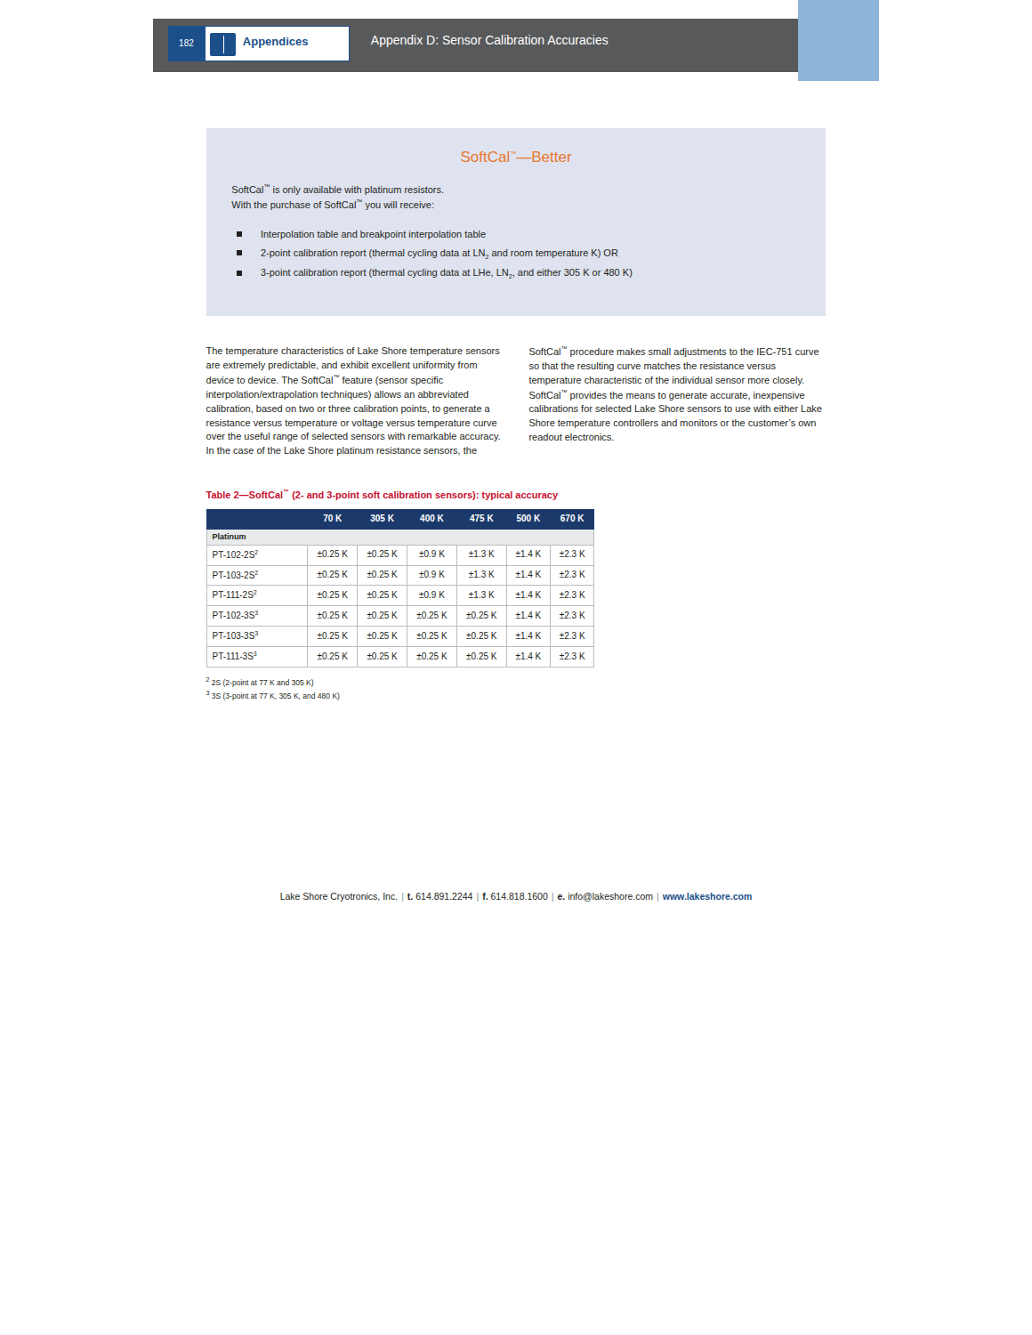182
Appendices
Appendix D: Sensor Calibration Accuracies
SoftCal™—Better
SoftCal™ is only available with platinum resistors.
With the purchase of SoftCal™ you will receive:
Interpolation table and breakpoint interpolation table
2-point calibration report (thermal cycling data at LN2 and room temperature K) OR
3-point calibration report (thermal cycling data at LHe, LN2, and either 305 K or 480 K)
The temperature characteristics of Lake Shore temperature sensors are extremely predictable, and exhibit excellent uniformity from device to device. The SoftCal™ feature (sensor specific interpolation/extrapolation techniques) allows an abbreviated calibration, based on two or three calibration points, to generate a resistance versus temperature or voltage versus temperature curve over the useful range of selected sensors with remarkable accuracy. In the case of the Lake Shore platinum resistance sensors, the SoftCal™ procedure makes small adjustments to the IEC-751 curve so that the resulting curve matches the resistance versus temperature characteristic of the individual sensor more closely. SoftCal™ provides the means to generate accurate, inexpensive calibrations for selected Lake Shore sensors to use with either Lake Shore temperature controllers and monitors or the customer’s own readout electronics.
Table 2—SoftCal™ (2- and 3-point soft calibration sensors): typical accuracy
| | 70 K | 305 K | 400 K | 475 K | 500 K | 670 K |
| --- | --- | --- | --- | --- | --- | --- |
| Platinum |
| PT-102-2S 2 | ±0.25 K | ±0.25 K | ±0.9 K | ±1.3 K | ±1.4 K | ±2.3 K |
| PT-103-2S 2 | ±0.25 K | ±0.25 K | ±0.9 K | ±1.3 K | ±1.4 K | ±2.3 K |
| PT-111-2S 2 | ±0.25 K | ±0.25 K | ±0.9 K | ±1.3 K | ±1.4 K | ±2.3 K |
| PT-102-3S 3 | ±0.25 K | ±0.25 K | ±0.25 K | ±0.25 K | ±1.4 K | ±2.3 K |
| PT-103-3S 3 | ±0.25 K | ±0.25 K | ±0.25 K | ±0.25 K | ±1.4 K | ±2.3 K |
| PT-111-3S 3 | ±0.25 K | ±0.25 K | ±0.25 K | ±0.25 K | ±1.4 K | ±2.3 K |
2 2S (2-point at 77 K and 305 K)
3 3S (3-point at 77 K, 305 K, and 480 K)
Lake Shore Cryotronics, Inc.|t. 614.891.2244|f. 614.818.1600|e. info@lakeshore.com|www.lakeshore.com